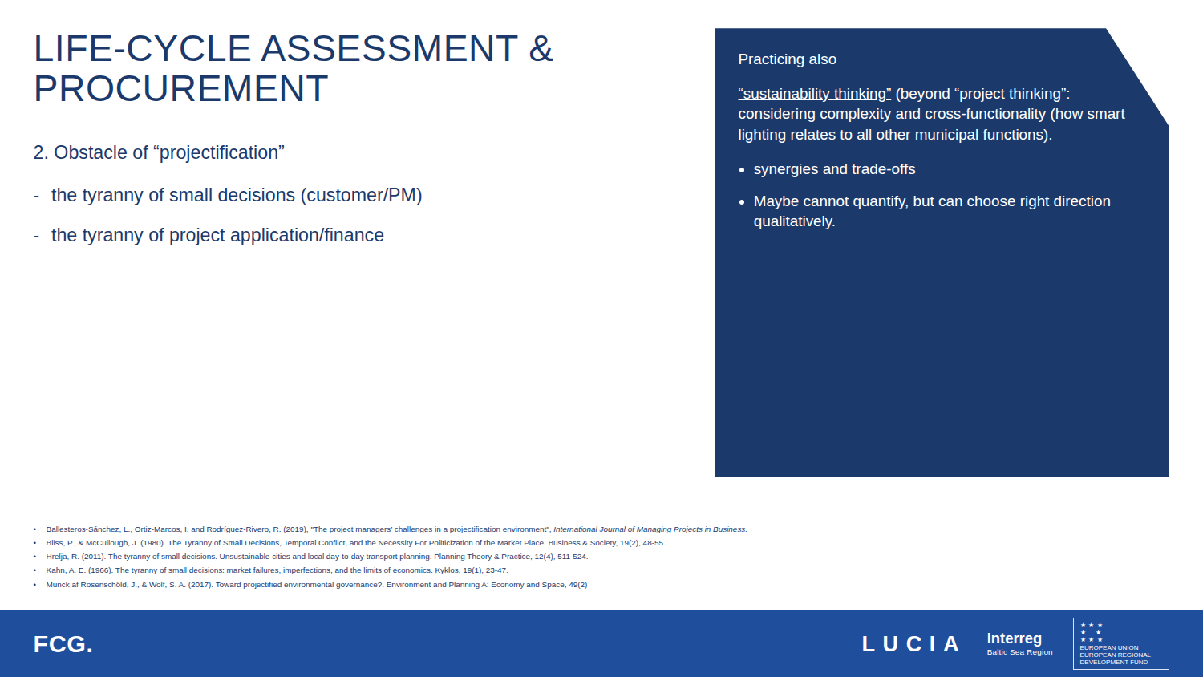Life-cycle assessment & procurement
2. Obstacle of “projectification”
the tyranny of small decisions (customer/PM)
the tyranny of project application/finance
Practicing also
“sustainability thinking” (beyond “project thinking”: considering complexity and cross-functionality (how smart lighting relates to all other municipal functions).
synergies and trade-offs
Maybe cannot quantify, but can choose right direction qualitatively.
Ballesteros-Sánchez, L., Ortiz-Marcos, I. and Rodríguez-Rivero, R. (2019), "The project managers’ challenges in a projectification environment", International Journal of Managing Projects in Business.
Bliss, P., & McCullough, J. (1980). The Tyranny of Small Decisions, Temporal Conflict, and the Necessity For Politicization of the Market Place. Business & Society, 19(2), 48-55.
Hrelja, R. (2011). The tyranny of small decisions. Unsustainable cities and local day-to-day transport planning. Planning Theory & Practice, 12(4), 511-524.
Kahn, A. E. (1966). The tyranny of small decisions: market failures, imperfections, and the limits of economics. Kyklos, 19(1), 23-47.
Munck af Rosenschöld, J., & Wolf, S. A. (2017). Toward projectified environmental governance?. Environment and Planning A: Economy and Space, 49(2)
FCG.
LUCIA
Interreg Baltic Sea Region
★ ★ ★
★ ★
★ ★ ★
EUROPEAN UNION
EUROPEAN REGIONAL DEVELOPMENT FUND